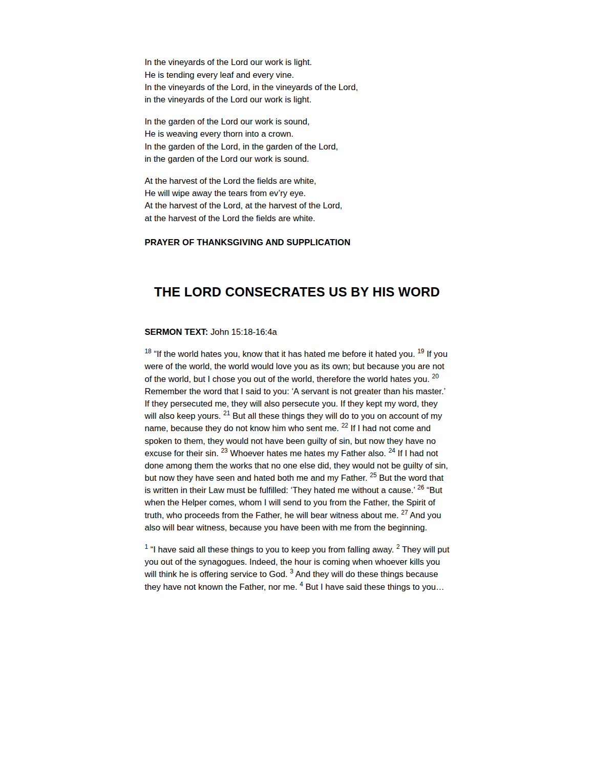In the vineyards of the Lord our work is light.
He is tending every leaf and every vine.
In the vineyards of the Lord, in the vineyards of the Lord,
in the vineyards of the Lord our work is light.
In the garden of the Lord our work is sound,
He is weaving every thorn into a crown.
In the garden of the Lord, in the garden of the Lord,
in the garden of the Lord our work is sound.
At the harvest of the Lord the fields are white,
He will wipe away the tears from ev’ry eye.
At the harvest of the Lord, at the harvest of the Lord,
at the harvest of the Lord the fields are white.
PRAYER OF THANKSGIVING AND SUPPLICATION
THE LORD CONSECRATES US BY HIS WORD
SERMON TEXT: John 15:18-16:4a
18 “If the world hates you, know that it has hated me before it hated you. 19 If you were of the world, the world would love you as its own; but because you are not of the world, but I chose you out of the world, therefore the world hates you. 20 Remember the word that I said to you: ‘A servant is not greater than his master.’ If they persecuted me, they will also persecute you. If they kept my word, they will also keep yours. 21 But all these things they will do to you on account of my name, because they do not know him who sent me. 22 If I had not come and spoken to them, they would not have been guilty of sin, but now they have no excuse for their sin. 23 Whoever hates me hates my Father also. 24 If I had not done among them the works that no one else did, they would not be guilty of sin, but now they have seen and hated both me and my Father. 25 But the word that is written in their Law must be fulfilled: ‘They hated me without a cause.’ 26 “But when the Helper comes, whom I will send to you from the Father, the Spirit of truth, who proceeds from the Father, he will bear witness about me. 27 And you also will bear witness, because you have been with me from the beginning.
1 “I have said all these things to you to keep you from falling away. 2 They will put you out of the synagogues. Indeed, the hour is coming when whoever kills you will think he is offering service to God. 3 And they will do these things because they have not known the Father, nor me. 4 But I have said these things to you…